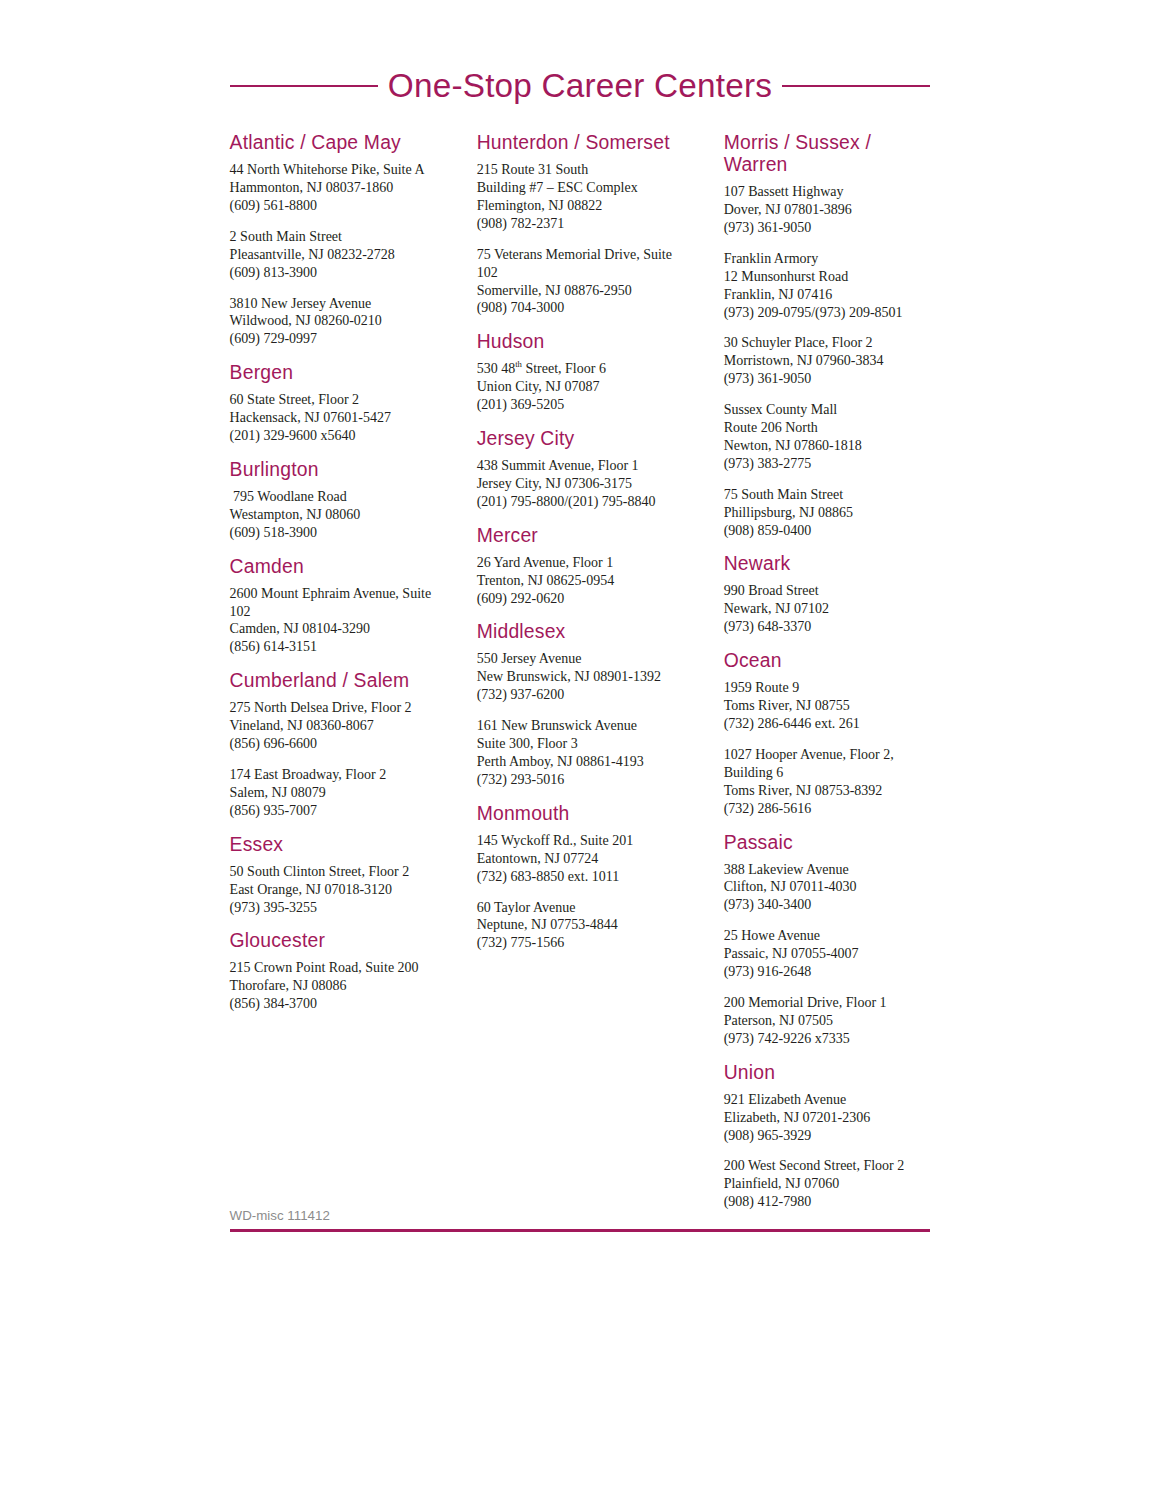One-Stop Career Centers
Atlantic / Cape May
44 North Whitehorse Pike, Suite A
Hammonton, NJ 08037-1860
(609) 561-8800
2 South Main Street
Pleasantville, NJ 08232-2728
(609) 813-3900
3810 New Jersey Avenue
Wildwood, NJ 08260-0210
(609) 729-0997
Bergen
60 State Street, Floor 2
Hackensack, NJ 07601-5427
(201) 329-9600 x5640
Burlington
795 Woodlane Road
Westampton, NJ 08060
(609) 518-3900
Camden
2600 Mount Ephraim Avenue, Suite 102
Camden, NJ 08104-3290
(856) 614-3151
Cumberland / Salem
275 North Delsea Drive, Floor 2
Vineland, NJ 08360-8067
(856) 696-6600
174 East Broadway, Floor 2
Salem, NJ 08079
(856) 935-7007
Essex
50 South Clinton Street, Floor 2
East Orange, NJ 07018-3120
(973) 395-3255
Gloucester
215 Crown Point Road, Suite 200
Thorofare, NJ 08086
(856) 384-3700
Hunterdon / Somerset
215 Route 31 South
Building #7 – ESC Complex
Flemington, NJ 08822
(908) 782-2371
75 Veterans Memorial Drive, Suite 102
Somerville, NJ 08876-2950
(908) 704-3000
Hudson
530 48th Street, Floor 6
Union City, NJ 07087
(201) 369-5205
Jersey City
438 Summit Avenue, Floor 1
Jersey City, NJ 07306-3175
(201) 795-8800/(201) 795-8840
Mercer
26 Yard Avenue, Floor 1
Trenton, NJ 08625-0954
(609) 292-0620
Middlesex
550 Jersey Avenue
New Brunswick, NJ 08901-1392
(732) 937-6200
161 New Brunswick Avenue
Suite 300, Floor 3
Perth Amboy, NJ 08861-4193
(732) 293-5016
Monmouth
145 Wyckoff Rd., Suite 201
Eatontown, NJ 07724
(732) 683-8850 ext. 1011
60 Taylor Avenue
Neptune, NJ 07753-4844
(732) 775-1566
Morris / Sussex / Warren
107 Bassett Highway
Dover, NJ 07801-3896
(973) 361-9050
Franklin Armory
12 Munsonhurst Road
Franklin, NJ 07416
(973) 209-0795/(973) 209-8501
30 Schuyler Place, Floor 2
Morristown, NJ 07960-3834
(973) 361-9050
Sussex County Mall
Route 206 North
Newton, NJ 07860-1818
(973) 383-2775
75 South Main Street
Phillipsburg, NJ 08865
(908) 859-0400
Newark
990 Broad Street
Newark, NJ 07102
(973) 648-3370
Ocean
1959 Route 9
Toms River, NJ 08755
(732) 286-6446 ext. 261
1027 Hooper Avenue, Floor 2, Building 6
Toms River, NJ 08753-8392
(732) 286-5616
Passaic
388 Lakeview Avenue
Clifton, NJ 07011-4030
(973) 340-3400
25 Howe Avenue
Passaic, NJ 07055-4007
(973) 916-2648
200 Memorial Drive, Floor 1
Paterson, NJ 07505
(973) 742-9226 x7335
Union
921 Elizabeth Avenue
Elizabeth, NJ 07201-2306
(908) 965-3929
200 West Second Street, Floor 2
Plainfield, NJ 07060
(908) 412-7980
WD-misc 111412